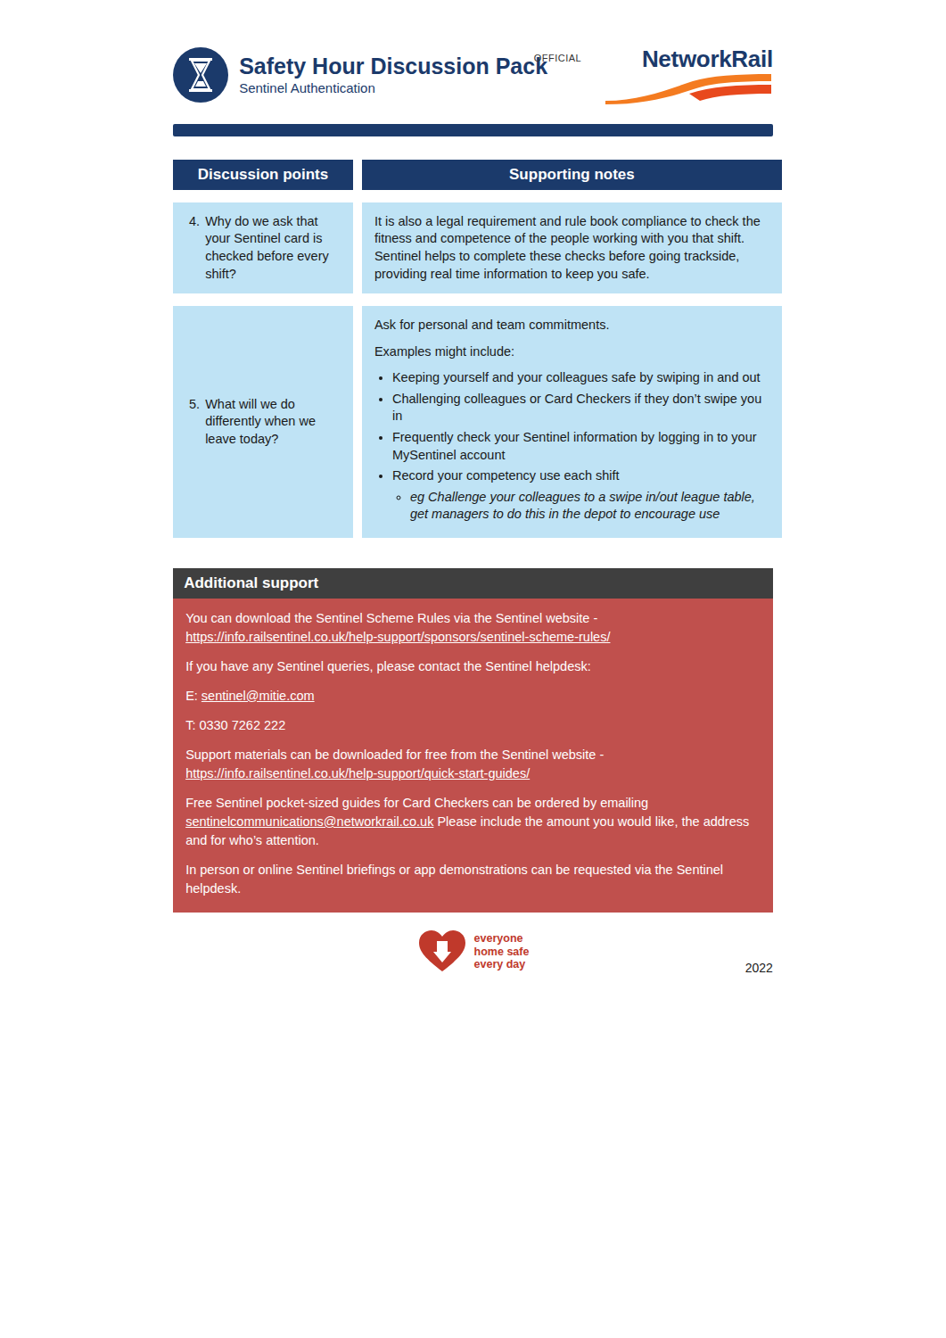Safety Hour Discussion Pack
Sentinel Authentication
OFFICIAL
NetworkRail
Discussion points
Supporting notes
Why do we ask that your Sentinel card is checked before every shift?
It is also a legal requirement and rule book compliance to check the fitness and competence of the people working with you that shift. Sentinel helps to complete these checks before going trackside, providing real time information to keep you safe.
What will we do differently when we leave today?
Ask for personal and team commitments.
Examples might include:
Keeping yourself and your colleagues safe by swiping in and out
Challenging colleagues or Card Checkers if they don’t swipe you in
Frequently check your Sentinel information by logging in to your MySentinel account
Record your competency use each shift
eg Challenge your colleagues to a swipe in/out league table, get managers to do this in the depot to encourage use
Additional support
You can download the Sentinel Scheme Rules via the Sentinel website -
https://info.railsentinel.co.uk/help-support/sponsors/sentinel-scheme-rules/
If you have any Sentinel queries, please contact the Sentinel helpdesk:
E: sentinel@mitie.com
T: 0330 7262 222
Support materials can be downloaded for free from the Sentinel website -
https://info.railsentinel.co.uk/help-support/quick-start-guides/
Free Sentinel pocket-sized guides for Card Checkers can be ordered by emailing sentinelcommunications@networkrail.co.uk Please include the amount you would like, the address and for who’s attention.
In person or online Sentinel briefings or app demonstrations can be requested via the Sentinel helpdesk.
everyone
home safe
every day
2022